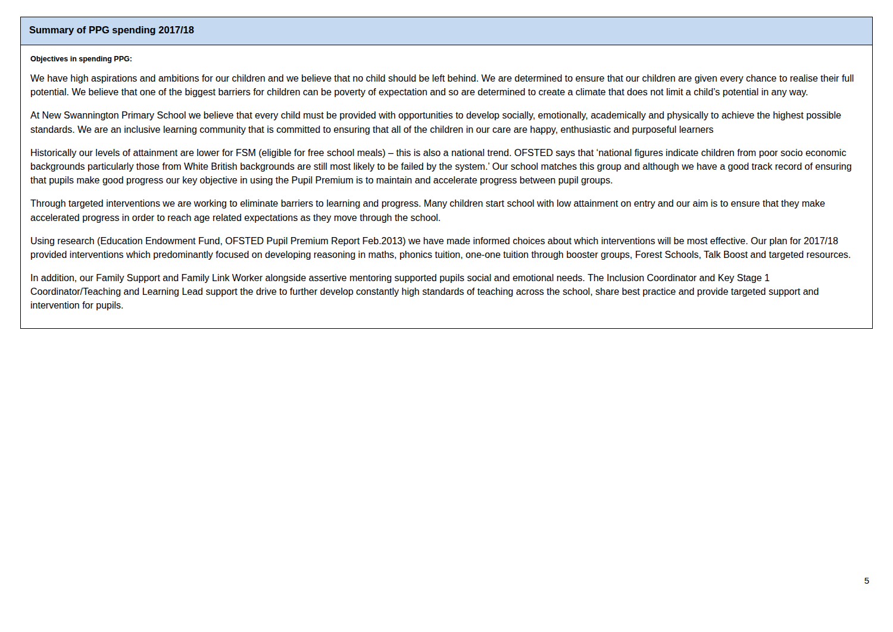Summary of PPG spending 2017/18
Objectives in spending PPG:
We have high aspirations and ambitions for our children and we believe that no child should be left behind. We are determined to ensure that our children are given every chance to realise their full potential. We believe that one of the biggest barriers for children can be poverty of expectation and so are determined to create a climate that does not limit a child’s potential in any way.
At New Swannington Primary School we believe that every child must be provided with opportunities to develop socially, emotionally, academically and physically to achieve the highest possible standards. We are an inclusive learning community that is committed to ensuring that all of the children in our care are happy, enthusiastic and purposeful learners
Historically our levels of attainment are lower for FSM (eligible for free school meals) – this is also a national trend. OFSTED says that ‘national figures indicate children from poor socio economic backgrounds particularly those from White British backgrounds are still most likely to be failed by the system.’ Our school matches this group and although we have a good track record of ensuring that pupils make good progress our key objective in using the Pupil Premium is to maintain and accelerate progress between pupil groups.
Through targeted interventions we are working to eliminate barriers to learning and progress. Many children start school with low attainment on entry and our aim is to ensure that they make accelerated progress in order to reach age related expectations as they move through the school.
Using research (Education Endowment Fund, OFSTED Pupil Premium Report Feb.2013) we have made informed choices about which interventions will be most effective. Our plan for 2017/18 provided interventions which predominantly focused on developing reasoning in maths, phonics tuition, one-one tuition through booster groups, Forest Schools, Talk Boost and targeted resources.
In addition, our Family Support and Family Link Worker alongside assertive mentoring supported pupils social and emotional needs. The Inclusion Coordinator and Key Stage 1 Coordinator/Teaching and Learning Lead support the drive to further develop constantly high standards of teaching across the school, share best practice and provide targeted support and intervention for pupils.
5